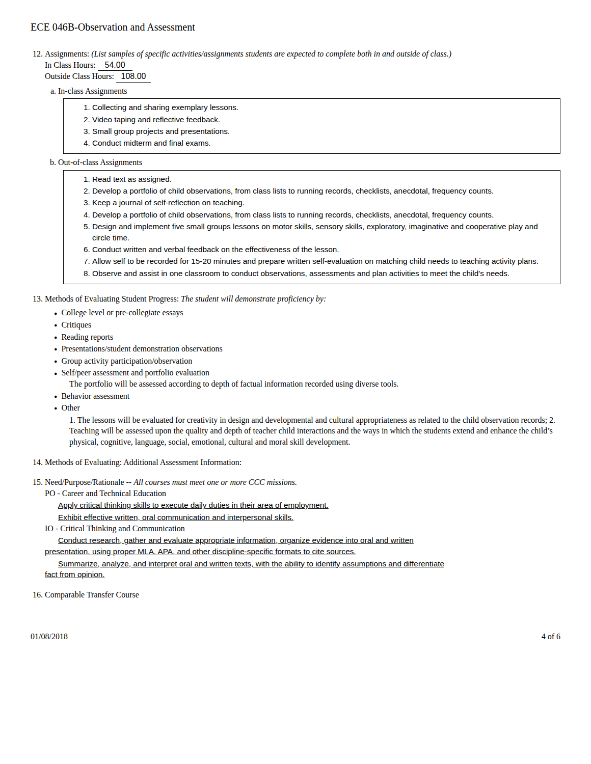ECE 046B-Observation and Assessment
Assignments: (List samples of specific activities/assignments students are expected to complete both in and outside of class.)
In Class Hours: 54.00
Outside Class Hours: 108.00
In-class Assignments
Collecting and sharing exemplary lessons.
Video taping and reflective feedback.
Small group projects and presentations.
Conduct midterm and final exams.
Out-of-class Assignments
Read text as assigned.
Develop a portfolio of child observations, from class lists to running records, checklists, anecdotal, frequency counts.
Keep a journal of self-reflection on teaching.
Develop a portfolio of child observations, from class lists to running records, checklists, anecdotal, frequency counts.
Design and implement five small groups lessons on motor skills, sensory skills, exploratory, imaginative and cooperative play and circle time.
Conduct written and verbal feedback on the effectiveness of the lesson.
Allow self to be recorded for 15-20 minutes and prepare written self-evaluation on matching child needs to teaching activity plans.
Observe and assist in one classroom to conduct observations, assessments and plan activities to meet the child's needs.
Methods of Evaluating Student Progress: The student will demonstrate proficiency by:
College level or pre-collegiate essays
Critiques
Reading reports
Presentations/student demonstration observations
Group activity participation/observation
Self/peer assessment and portfolio evaluation
The portfolio will be assessed according to depth of factual information recorded using diverse tools.
Behavior assessment
Other
1. The lessons will be evaluated for creativity in design and developmental and cultural appropriateness as related to the child observation records; 2. Teaching will be assessed upon the quality and depth of teacher child interactions and the ways in which the students extend and enhance the child’s physical, cognitive, language, social, emotional, cultural and moral skill development.
Methods of Evaluating: Additional Assessment Information:
Need/Purpose/Rationale -- All courses must meet one or more CCC missions.
PO - Career and Technical Education
Apply critical thinking skills to execute daily duties in their area of employment.
Exhibit effective written, oral communication and interpersonal skills.
IO - Critical Thinking and Communication
Conduct research, gather and evaluate appropriate information, organize evidence into oral and written
presentation, using proper MLA, APA, and other discipline-specific formats to cite sources.
Summarize, analyze, and interpret oral and written texts, with the ability to identify assumptions and differentiate
fact from opinion.
Comparable Transfer Course
01/08/2018 4 of 6